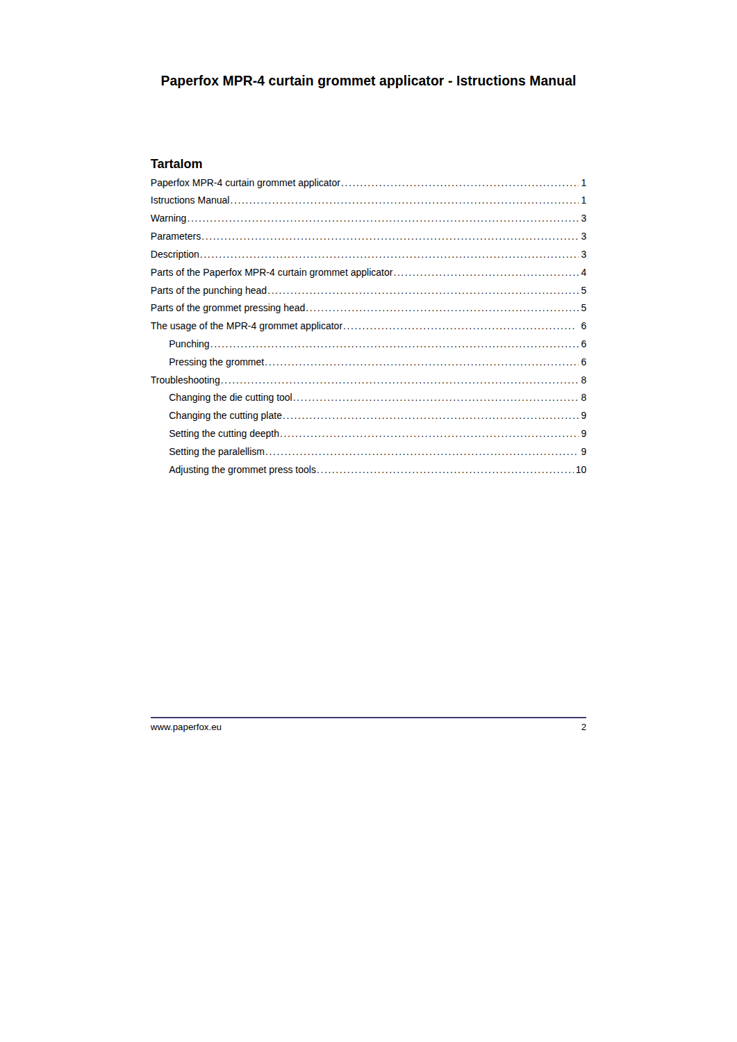Paperfox MPR-4 curtain grommet applicator - Istructions Manual
Tartalom
Paperfox MPR-4 curtain grommet applicator........................................................................... 1
Istructions Manual....................................................................................................... 1
Warning................................................................................................................. 3
Parameters........................................................................................................... 3
Description............................................................................................................ 3
Parts of the Paperfox MPR-4 curtain grommet applicator......................................................... 4
Parts of the punching head....................................................................................... 5
Parts of the grommet pressing head......................................................................... 5
The usage of the MPR-4 grommet applicator............................................................. 6
Punching............................................................................................................. 6
Pressing the grommet......................................................................................... 6
Troubleshooting..................................................................................................... 8
Changing the die cutting tool.................................................................................. 8
Changing the cutting plate..................................................................................... 9
Setting the cutting deepth....................................................................................... 9
Setting the paralellism.......................................................................................... 9
Adjusting the grommet press tools....................................................................... 10
www.paperfox.eu 2